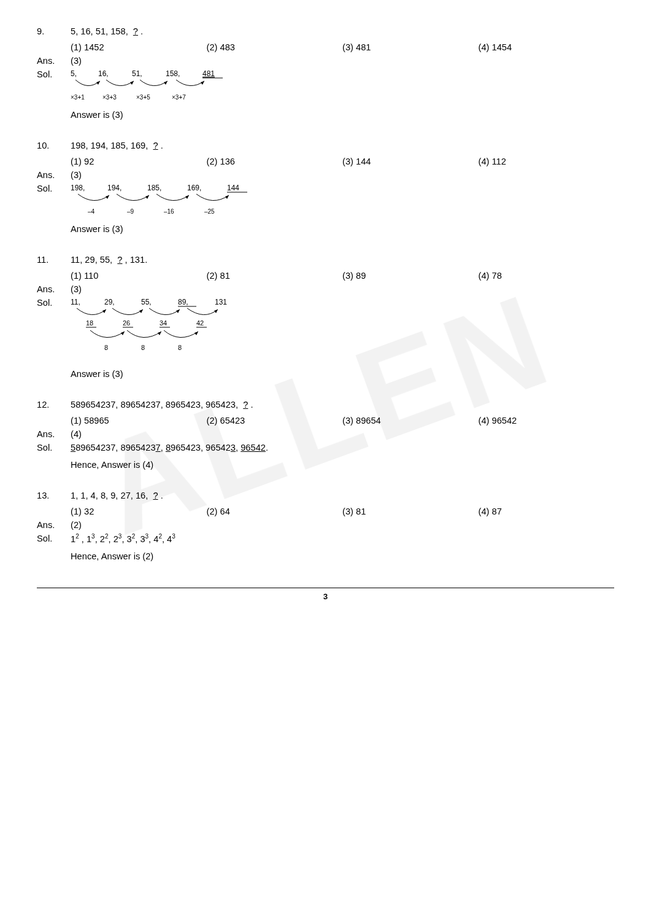ALLEN
9.
5, 16, 51, 158, ? .
(1) 1452 (2) 483 (3) 481 (4) 1454
Ans.
(3)
Sol.
5, 16, 51, 158, 481 ×3+1 ×3+3 ×3+5 ×3+7
Answer is (3)
10.
198, 194, 185, 169, ? .
(1) 92 (2) 136 (3) 144 (4) 112
Ans.
(3)
Sol.
198, 194, 185, 169, 144 –4 –9 –16 –25
Answer is (3)
11.
11, 29, 55, ? , 131.
(1) 110 (2) 81 (3) 89 (4) 78
Ans.
(3)
Sol.
11, 29, 55, 89, 131 18 26 34 42 8 8 8
Answer is (3)
12.
589654237, 89654237, 8965423, 965423, ? .
(1) 58965 (2) 65423 (3) 89654 (4) 96542
Ans.
(4)
Sol.
589654237, 89654237, 8965423, 965423, 96542.
Hence, Answer is (4)
13.
1, 1, 4, 8, 9, 27, 16, ? .
(1) 32 (2) 64 (3) 81 (4) 87
Ans.
(2)
Sol.
12 , 13, 22, 23, 32, 33, 42, 43
Hence, Answer is (2)
3